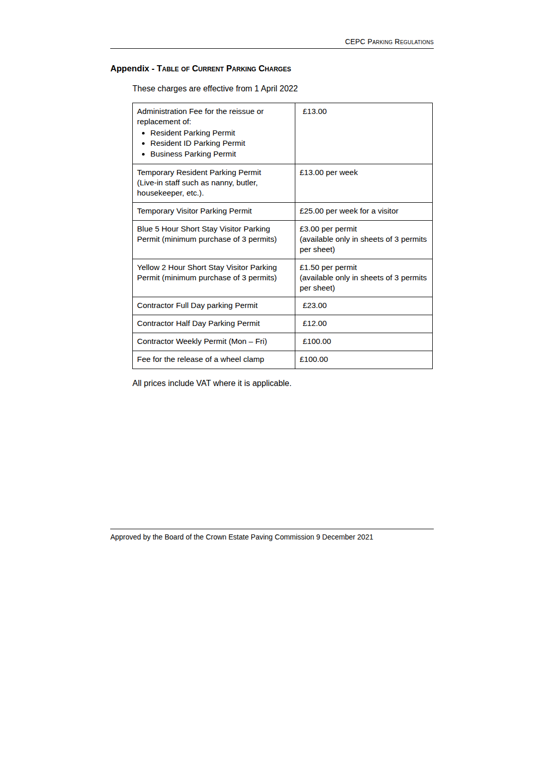CEPC Parking Regulations
Appendix - Table of Current Parking Charges
These charges are effective from 1 April 2022
| Administration Fee for the reissue or replacement of: Resident Parking Permit Resident ID Parking Permit Business Parking Permit | £13.00 |
| Temporary Resident Parking Permit (Live-in staff such as nanny, butler, housekeeper, etc.). | £13.00 per week |
| Temporary Visitor Parking Permit | £25.00 per week for a visitor |
| Blue 5 Hour Short Stay Visitor Parking Permit (minimum purchase of 3 permits) | £3.00 per permit (available only in sheets of 3 permits per sheet) |
| Yellow 2 Hour Short Stay Visitor Parking Permit (minimum purchase of 3 permits) | £1.50 per permit (available only in sheets of 3 permits per sheet) |
| Contractor Full Day parking Permit | £23.00 |
| Contractor Half Day Parking Permit | £12.00 |
| Contractor Weekly Permit (Mon – Fri) | £100.00 |
| Fee for the release of a wheel clamp | £100.00 |
All prices include VAT where it is applicable.
Approved by the Board of the Crown Estate Paving Commission 9 December 2021